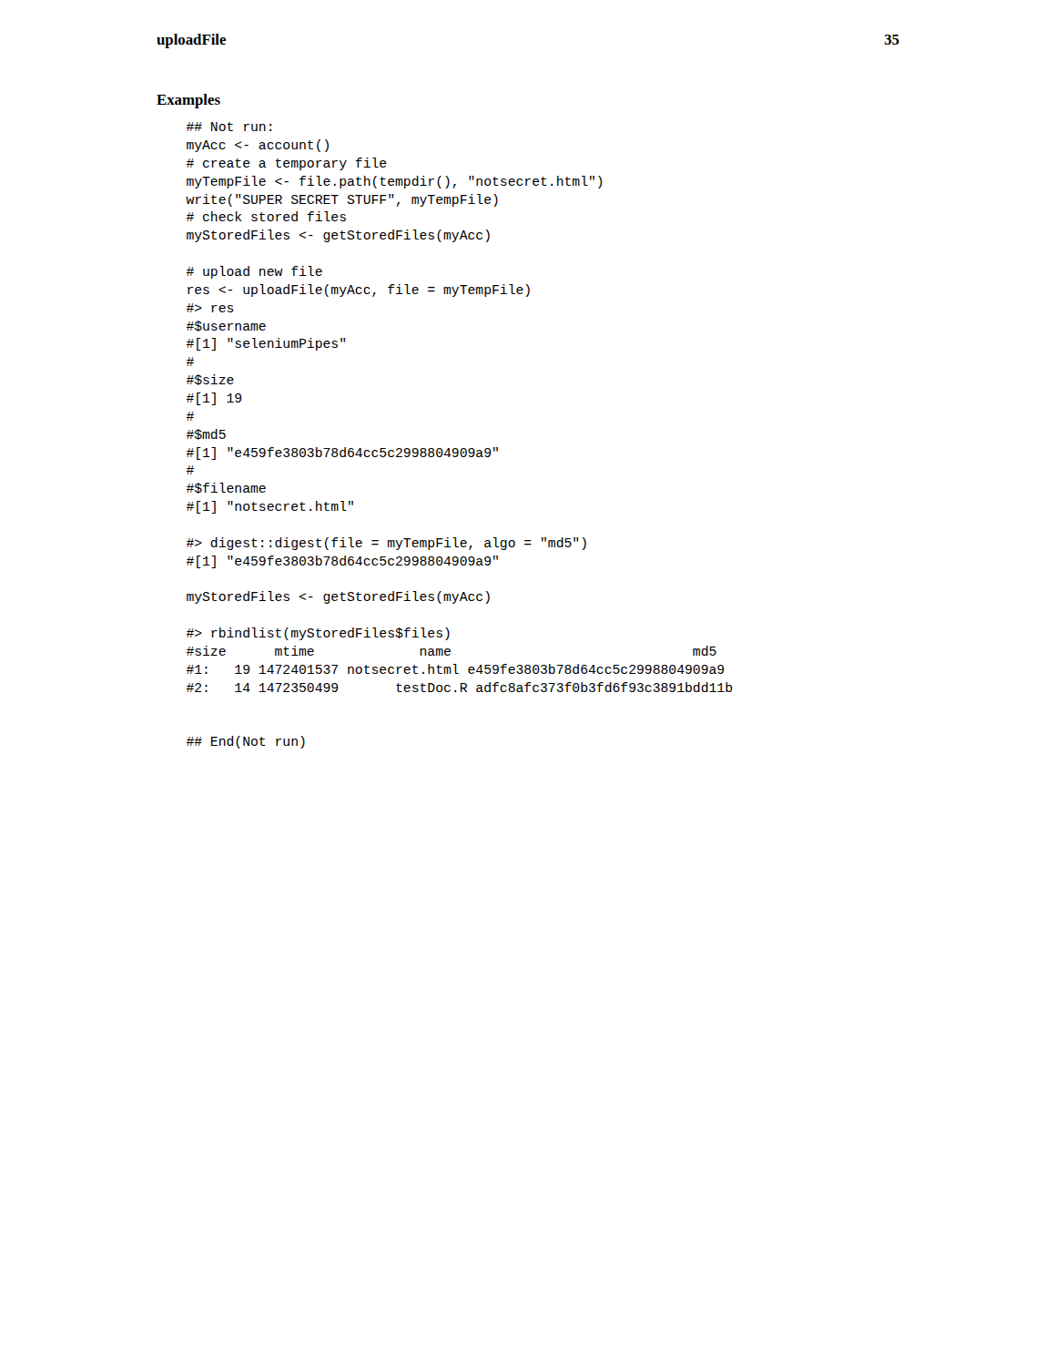uploadFile 35
Examples
## Not run: 
myAcc <- account()
# create a temporary file
myTempFile <- file.path(tempdir(), "notsecret.html")
write("SUPER SECRET STUFF", myTempFile)
# check stored files
myStoredFiles <- getStoredFiles(myAcc)

# upload new file
res <- uploadFile(myAcc, file = myTempFile)
#> res
#$username
#[1] "seleniumPipes"
#
#$size
#[1] 19
#
#$md5
#[1] "e459fe3803b78d64cc5c2998804909a9"
#
#$filename
#[1] "notsecret.html"

#> digest::digest(file = myTempFile, algo = "md5")
#[1] "e459fe3803b78d64cc5c2998804909a9"

myStoredFiles <- getStoredFiles(myAcc)

#> rbindlist(myStoredFiles$files)
#size      mtime             name                              md5
#1:   19 1472401537 notsecret.html e459fe3803b78d64cc5c2998804909a9
#2:   14 1472350499       testDoc.R adfc8afc373f0b3fd6f93c3891bdd11b


## End(Not run)